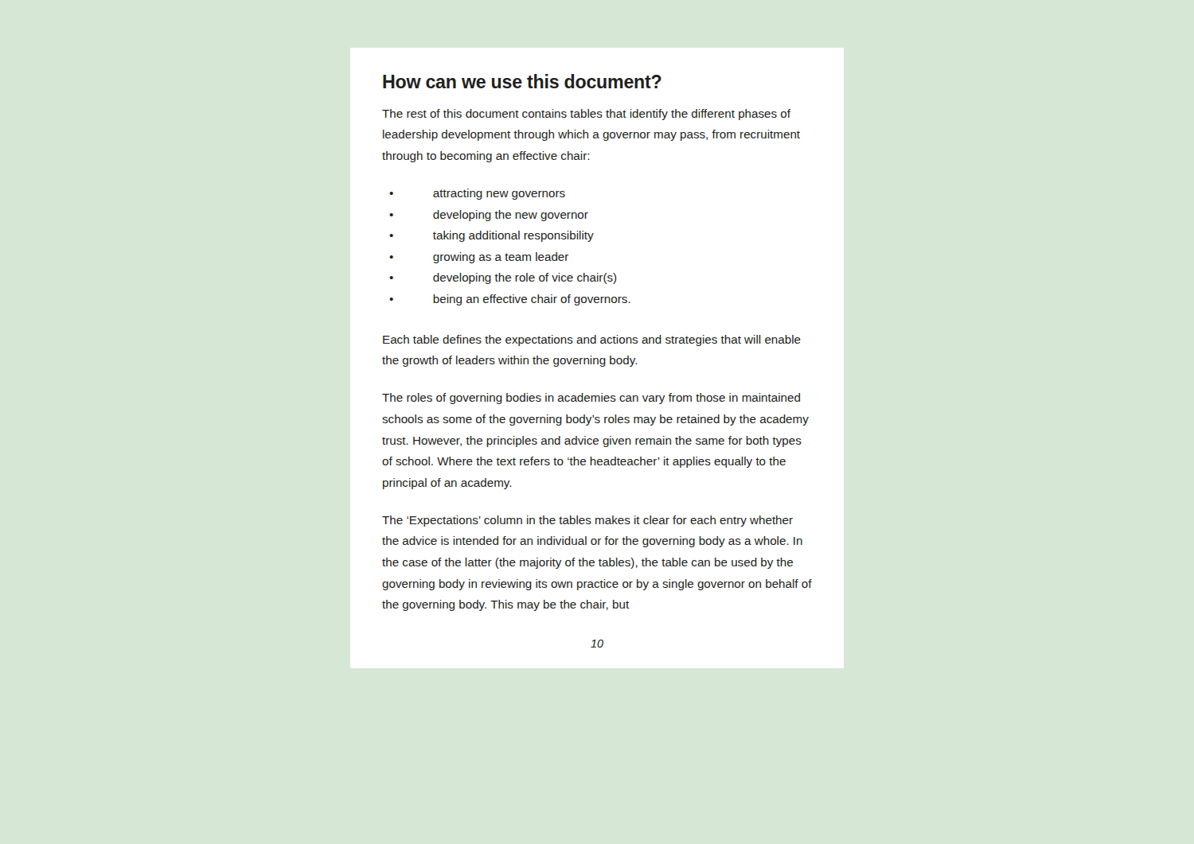How can we use this document?
The rest of this document contains tables that identify the different phases of leadership development through which a governor may pass, from recruitment through to becoming an effective chair:
attracting new governors
developing the new governor
taking additional responsibility
growing as a team leader
developing the role of vice chair(s)
being an effective chair of governors.
Each table defines the expectations and actions and strategies that will enable the growth of leaders within the governing body.
The roles of governing bodies in academies can vary from those in maintained schools as some of the governing body’s roles may be retained by the academy trust. However, the principles and advice given remain the same for both types of school. Where the text refers to ‘the headteacher’ it applies equally to the principal of an academy.
The ‘Expectations’ column in the tables makes it clear for each entry whether the advice is intended for an individual or for the governing body as a whole. In the case of the latter (the majority of the tables), the table can be used by the governing body in reviewing its own practice or by a single governor on behalf of the governing body. This may be the chair, but
10